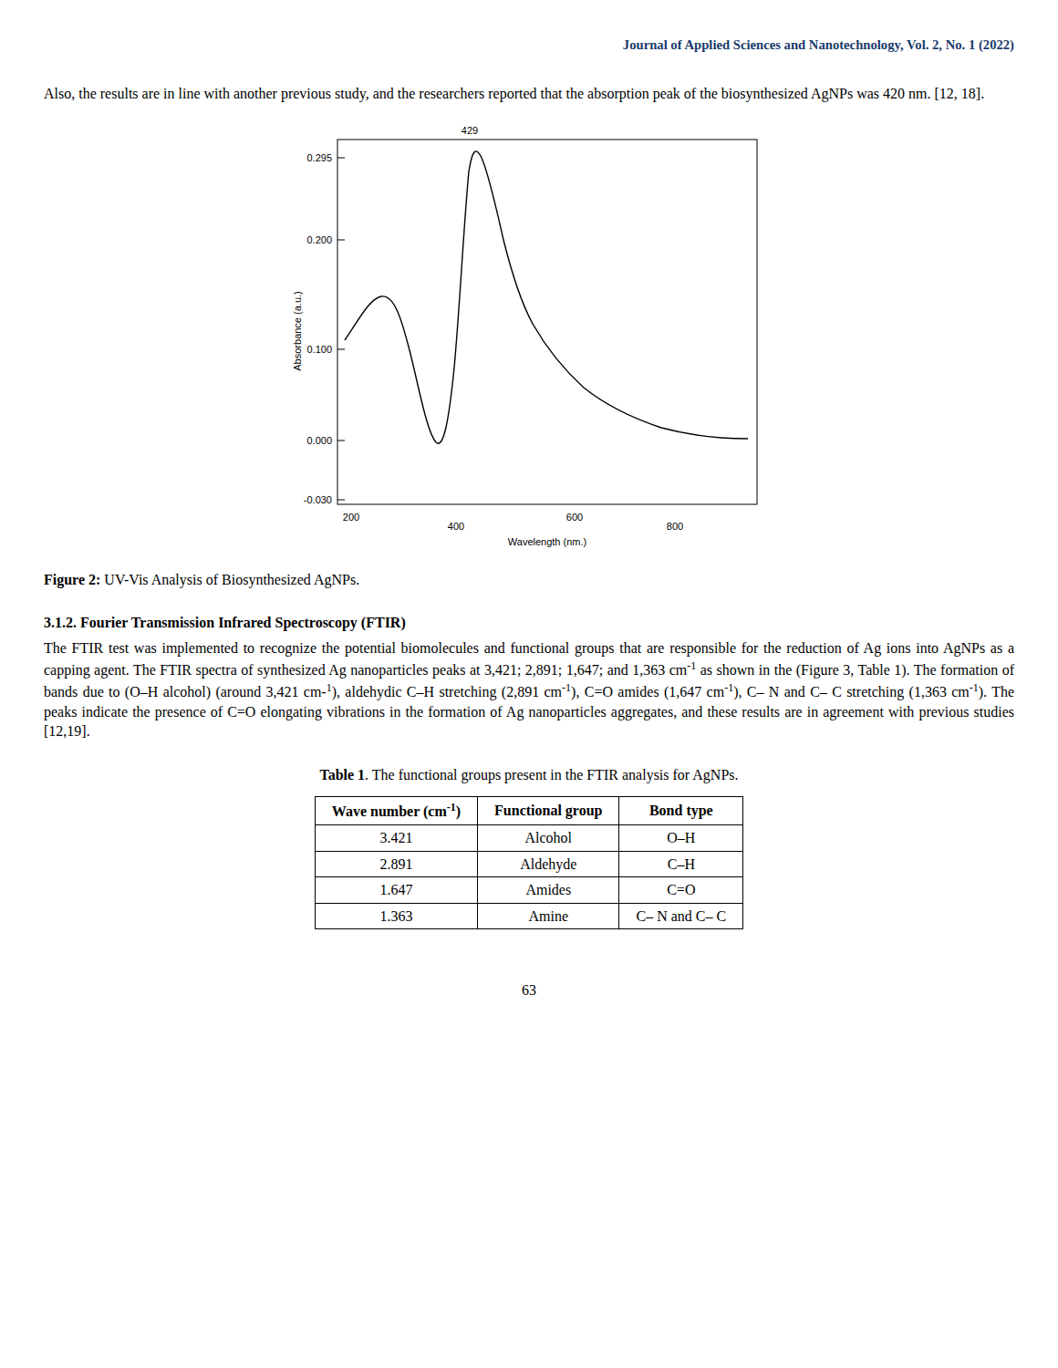Journal of Applied Sciences and Nanotechnology, Vol. 2, No. 1 (2022)
Also, the results are in line with another previous study, and the researchers reported that the absorption peak of the biosynthesized AgNPs was 420 nm. [12, 18].
0.295 0.200 0.100 0.000 -0.030 200 400 600 800 429 Absorbance (a.u.) Wavelength (nm.)
Figure 2: UV-Vis Analysis of Biosynthesized AgNPs.
3.1.2. Fourier Transmission Infrared Spectroscopy (FTIR)
The FTIR test was implemented to recognize the potential biomolecules and functional groups that are responsible for the reduction of Ag ions into AgNPs as a capping agent. The FTIR spectra of synthesized Ag nanoparticles peaks at 3,421; 2,891; 1,647; and 1,363 cm-1 as shown in the (Figure 3, Table 1). The formation of bands due to (O–H alcohol) (around 3,421 cm-1), aldehydic C–H stretching (2,891 cm-1), C=O amides (1,647 cm-1), C– N and C– C stretching (1,363 cm-1). The peaks indicate the presence of C=O elongating vibrations in the formation of Ag nanoparticles aggregates, and these results are in agreement with previous studies [12,19].
Table 1. The functional groups present in the FTIR analysis for AgNPs.
| Wave number (cm -1 ) | Functional group | Bond type |
| --- | --- | --- |
| 3.421 | Alcohol | O–H |
| 2.891 | Aldehyde | C–H |
| 1.647 | Amides | C=O |
| 1.363 | Amine | C– N and C– C |
63